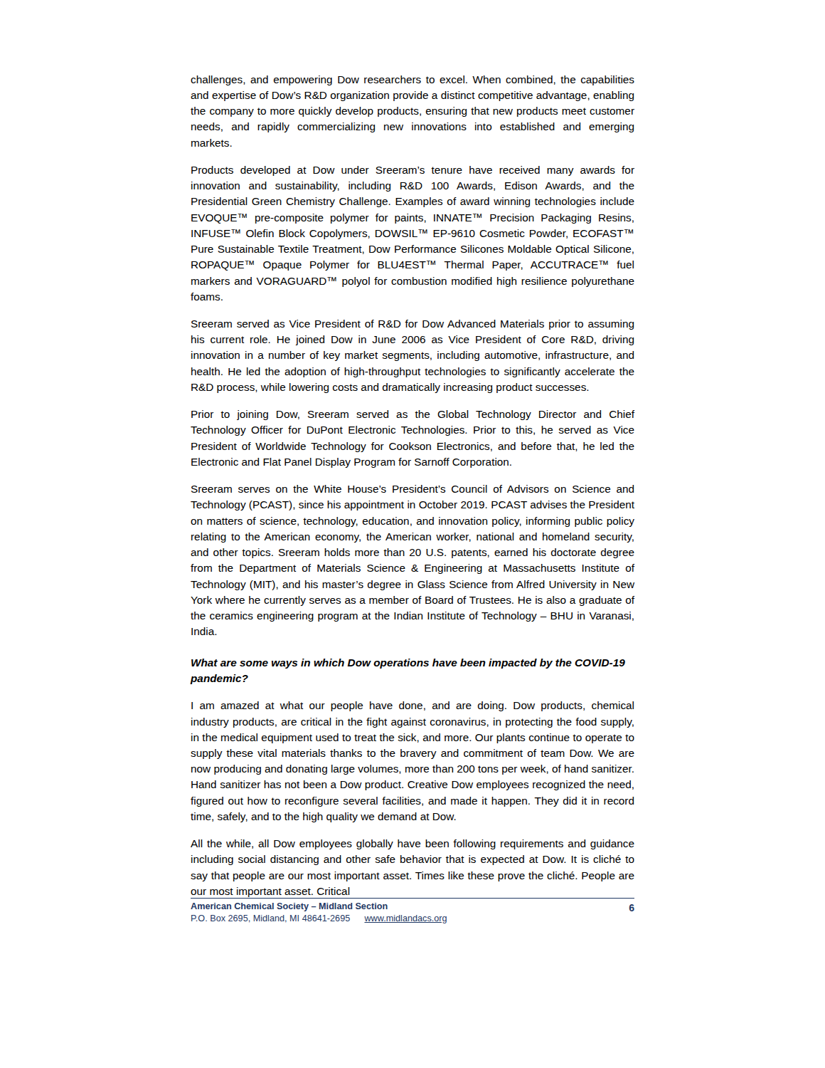challenges, and empowering Dow researchers to excel. When combined, the capabilities and expertise of Dow’s R&D organization provide a distinct competitive advantage, enabling the company to more quickly develop products, ensuring that new products meet customer needs, and rapidly commercializing new innovations into established and emerging markets.
Products developed at Dow under Sreeram’s tenure have received many awards for innovation and sustainability, including R&D 100 Awards, Edison Awards, and the Presidential Green Chemistry Challenge. Examples of award winning technologies include EVOQUE™ pre-composite polymer for paints, INNATE™ Precision Packaging Resins, INFUSE™ Olefin Block Copolymers, DOWSIL™ EP-9610 Cosmetic Powder, ECOFAST™ Pure Sustainable Textile Treatment, Dow Performance Silicones Moldable Optical Silicone, ROPAQUE™ Opaque Polymer for BLU4EST™ Thermal Paper, ACCUTRACE™ fuel markers and VORAGUARD™ polyol for combustion modified high resilience polyurethane foams.
Sreeram served as Vice President of R&D for Dow Advanced Materials prior to assuming his current role. He joined Dow in June 2006 as Vice President of Core R&D, driving innovation in a number of key market segments, including automotive, infrastructure, and health. He led the adoption of high-throughput technologies to significantly accelerate the R&D process, while lowering costs and dramatically increasing product successes.
Prior to joining Dow, Sreeram served as the Global Technology Director and Chief Technology Officer for DuPont Electronic Technologies. Prior to this, he served as Vice President of Worldwide Technology for Cookson Electronics, and before that, he led the Electronic and Flat Panel Display Program for Sarnoff Corporation.
Sreeram serves on the White House’s President’s Council of Advisors on Science and Technology (PCAST), since his appointment in October 2019. PCAST advises the President on matters of science, technology, education, and innovation policy, informing public policy relating to the American economy, the American worker, national and homeland security, and other topics. Sreeram holds more than 20 U.S. patents, earned his doctorate degree from the Department of Materials Science & Engineering at Massachusetts Institute of Technology (MIT), and his master’s degree in Glass Science from Alfred University in New York where he currently serves as a member of Board of Trustees. He is also a graduate of the ceramics engineering program at the Indian Institute of Technology – BHU in Varanasi, India.
What are some ways in which Dow operations have been impacted by the COVID-19 pandemic?
I am amazed at what our people have done, and are doing. Dow products, chemical industry products, are critical in the fight against coronavirus, in protecting the food supply, in the medical equipment used to treat the sick, and more. Our plants continue to operate to supply these vital materials thanks to the bravery and commitment of team Dow. We are now producing and donating large volumes, more than 200 tons per week, of hand sanitizer. Hand sanitizer has not been a Dow product. Creative Dow employees recognized the need, figured out how to reconfigure several facilities, and made it happen. They did it in record time, safely, and to the high quality we demand at Dow.
All the while, all Dow employees globally have been following requirements and guidance including social distancing and other safe behavior that is expected at Dow. It is cliché to say that people are our most important asset. Times like these prove the cliché. People are our most important asset. Critical
American Chemical Society – Midland Section
P.O. Box 2695, Midland, MI 48641-2695www.midlandacs.org
6